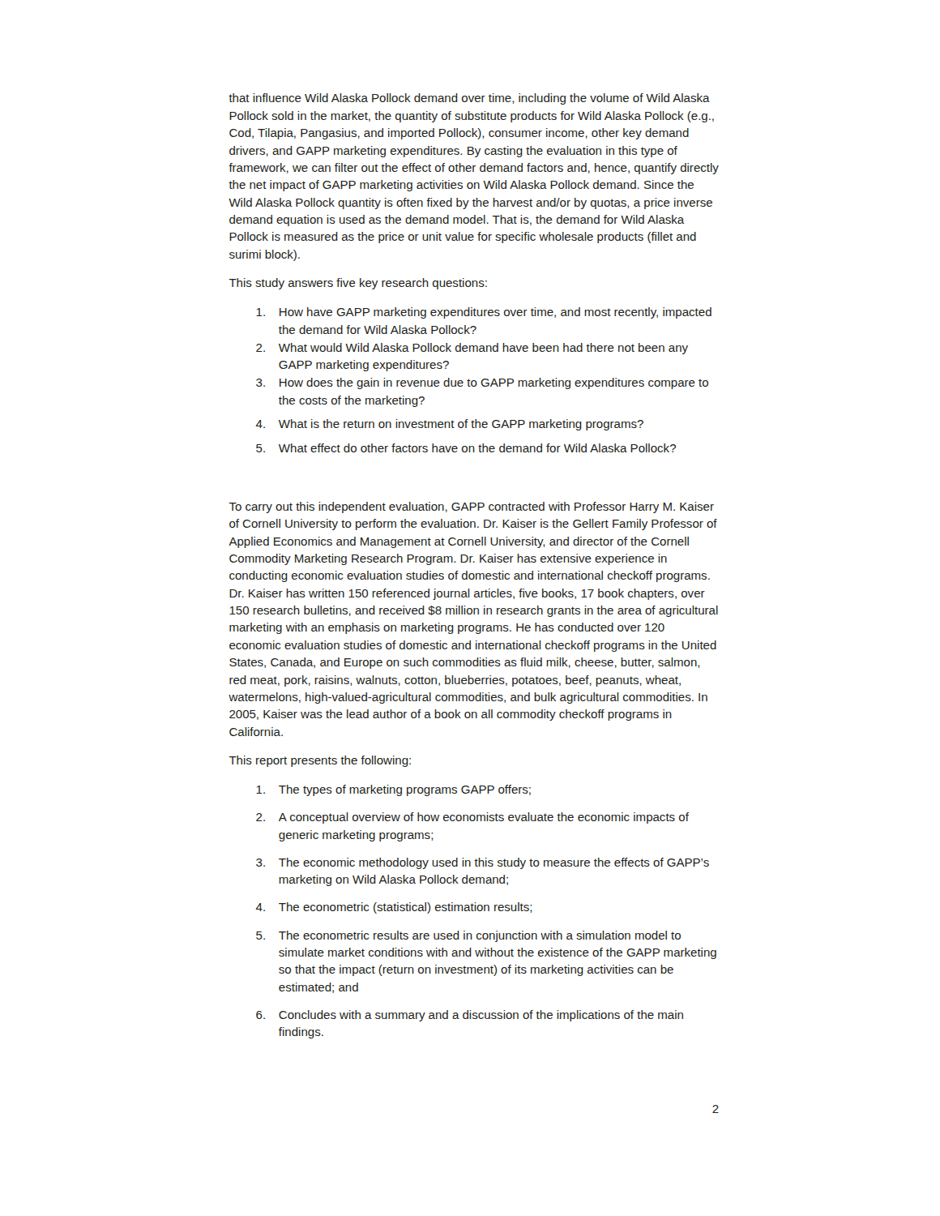that influence Wild Alaska Pollock demand over time, including the volume of Wild Alaska Pollock sold in the market, the quantity of substitute products for Wild Alaska Pollock (e.g., Cod, Tilapia, Pangasius, and imported Pollock), consumer income, other key demand drivers, and GAPP marketing expenditures. By casting the evaluation in this type of framework, we can filter out the effect of other demand factors and, hence, quantify directly the net impact of GAPP marketing activities on Wild Alaska Pollock demand. Since the Wild Alaska Pollock quantity is often fixed by the harvest and/or by quotas, a price inverse demand equation is used as the demand model. That is, the demand for Wild Alaska Pollock is measured as the price or unit value for specific wholesale products (fillet and surimi block).
This study answers five key research questions:
How have GAPP marketing expenditures over time, and most recently, impacted the demand for Wild Alaska Pollock?
What would Wild Alaska Pollock demand have been had there not been any GAPP marketing expenditures?
How does the gain in revenue due to GAPP marketing expenditures compare to the costs of the marketing?
What is the return on investment of the GAPP marketing programs?
What effect do other factors have on the demand for Wild Alaska Pollock?
To carry out this independent evaluation, GAPP contracted with Professor Harry M. Kaiser of Cornell University to perform the evaluation. Dr. Kaiser is the Gellert Family Professor of Applied Economics and Management at Cornell University, and director of the Cornell Commodity Marketing Research Program. Dr. Kaiser has extensive experience in conducting economic evaluation studies of domestic and international checkoff programs. Dr. Kaiser has written 150 referenced journal articles, five books, 17 book chapters, over 150 research bulletins, and received $8 million in research grants in the area of agricultural marketing with an emphasis on marketing programs. He has conducted over 120 economic evaluation studies of domestic and international checkoff programs in the United States, Canada, and Europe on such commodities as fluid milk, cheese, butter, salmon, red meat, pork, raisins, walnuts, cotton, blueberries, potatoes, beef, peanuts, wheat, watermelons, high-valued-agricultural commodities, and bulk agricultural commodities. In 2005, Kaiser was the lead author of a book on all commodity checkoff programs in California.
This report presents the following:
The types of marketing programs GAPP offers;
A conceptual overview of how economists evaluate the economic impacts of generic marketing programs;
The economic methodology used in this study to measure the effects of GAPP’s marketing on Wild Alaska Pollock demand;
The econometric (statistical) estimation results;
The econometric results are used in conjunction with a simulation model to simulate market conditions with and without the existence of the GAPP marketing so that the impact (return on investment) of its marketing activities can be estimated; and
Concludes with a summary and a discussion of the implications of the main findings.
2